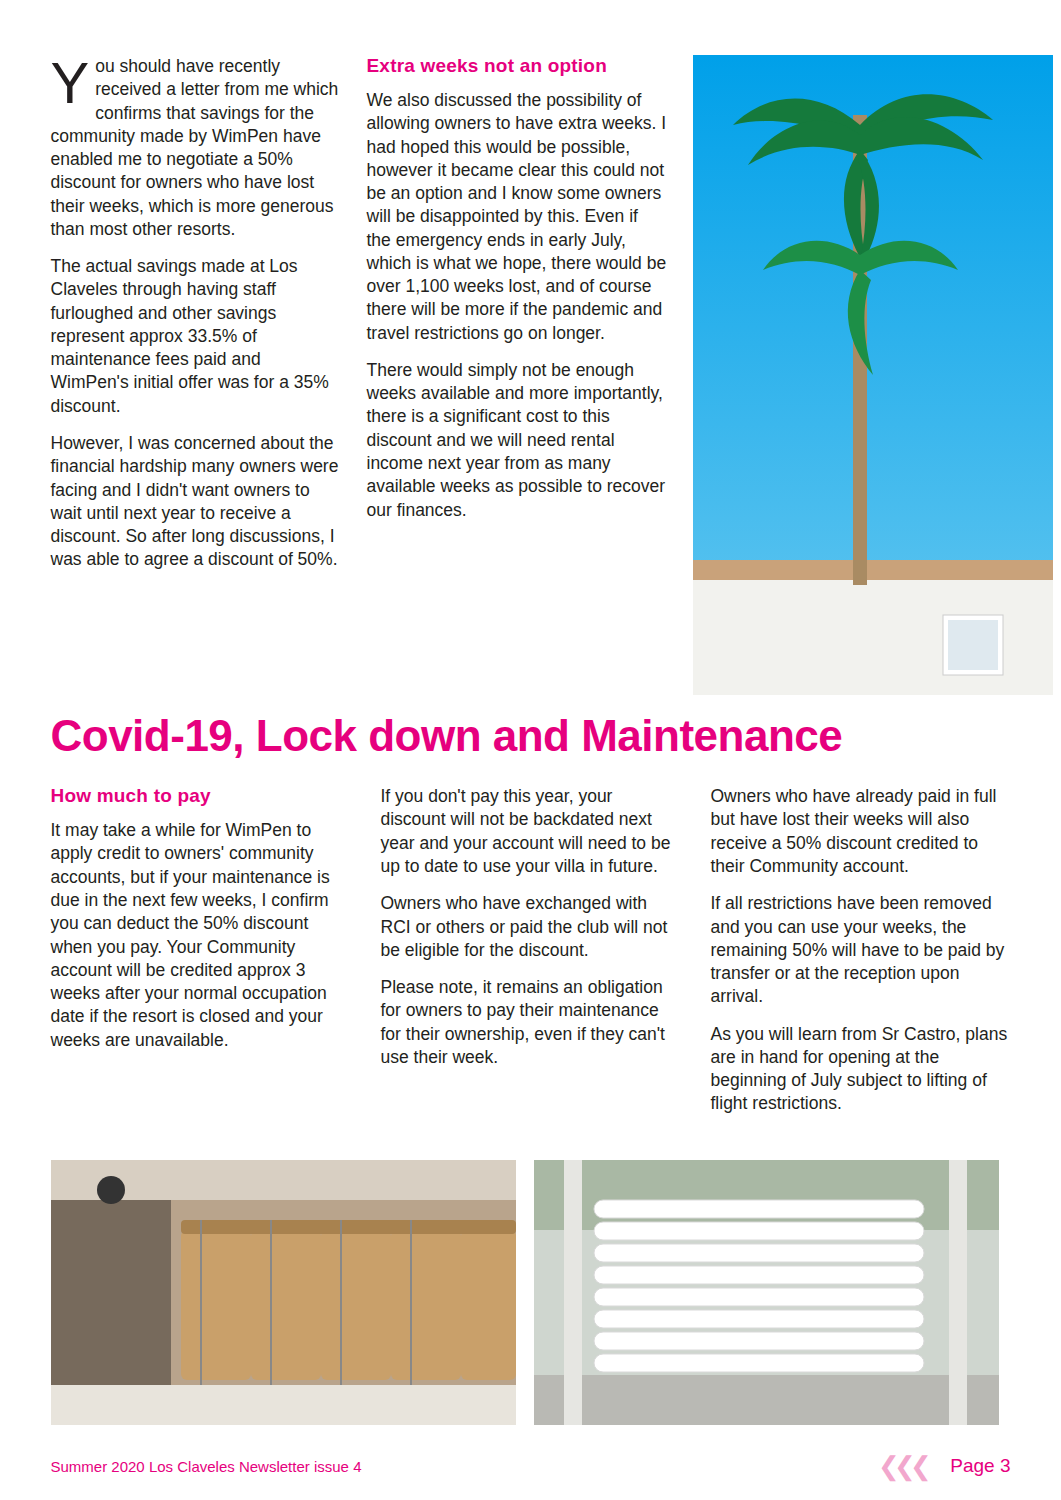You should have recently received a letter from me which confirms that savings for the community made by WimPen have enabled me to negotiate a 50% discount for owners who have lost their weeks, which is more generous than most other resorts.
The actual savings made at Los Claveles through having staff furloughed and other savings represent approx 33.5% of maintenance fees paid and WimPen's initial offer was for a 35% discount.
However, I was concerned about the financial hardship many owners were facing and I didn't want owners to wait until next year to receive a discount. So after long discussions, I was able to agree a discount of 50%.
Extra weeks not an option
We also discussed the possibility of allowing owners to have extra weeks. I had hoped this would be possible, however it became clear this could not be an option and I know some owners will be disappointed by this. Even if the emergency ends in early July, which is what we hope, there would be over 1,100 weeks lost, and of course there will be more if the pandemic and travel restrictions go on longer.
There would simply not be enough weeks available and more importantly, there is a significant cost to this discount and we will need rental income next year from as many available weeks as possible to recover our finances.
Covid-19, Lock down and Maintenance
How much to pay
It may take a while for WimPen to apply credit to owners' community accounts, but if your maintenance is due in the next few weeks, I confirm you can deduct the 50% discount when you pay. Your Community account will be credited approx 3 weeks after your normal occupation date if the resort is closed and your weeks are unavailable.
If you don't pay this year, your discount will not be backdated next year and your account will need to be up to date to use your villa in future.
Owners who have exchanged with RCI or others or paid the club will not be eligible for the discount.
Please note, it remains an obligation for owners to pay their maintenance for their ownership, even if they can't use their week.
Owners who have already paid in full but have lost their weeks will also receive a 50% discount credited to their Community account.
If all restrictions have been removed and you can use your weeks, the remaining 50% will have to be paid by transfer or at the reception upon arrival.
As you will learn from Sr Castro, plans are in hand for opening at the beginning of July subject to lifting of flight restrictions.
Summer 2020 Los Claveles Newsletter issue 4
❮❮❮ Page 3